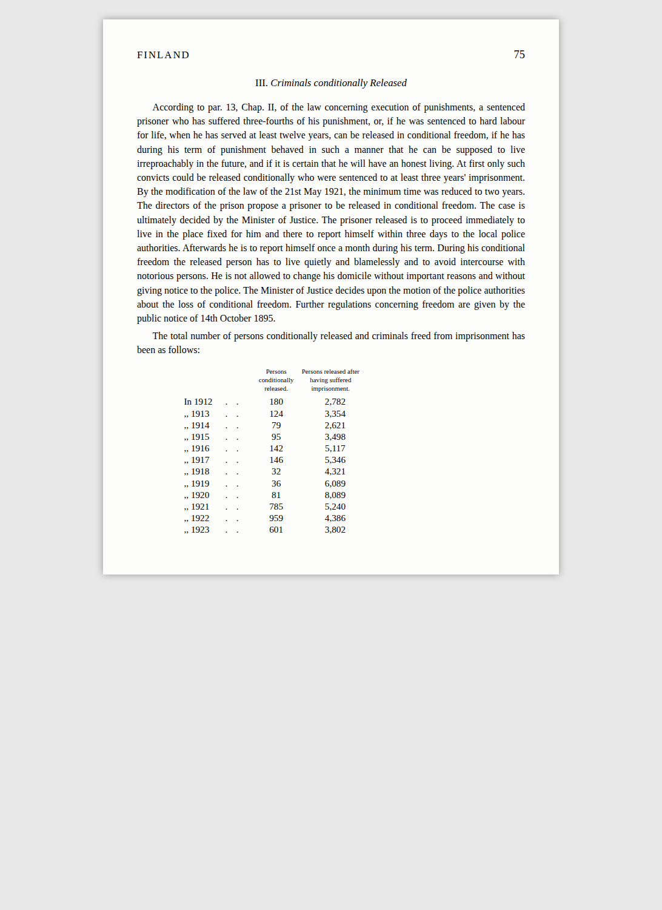FINLAND 75
III. Criminals conditionally Released
According to par. 13, Chap. II, of the law concerning execution of punishments, a sentenced prisoner who has suffered three-fourths of his punishment, or, if he was sentenced to hard labour for life, when he has served at least twelve years, can be released in conditional freedom, if he has during his term of punishment behaved in such a manner that he can be supposed to live irreproachably in the future, and if it is certain that he will have an honest living. At first only such convicts could be released conditionally who were sentenced to at least three years' imprisonment. By the modification of the law of the 21st May 1921, the minimum time was reduced to two years. The directors of the prison propose a prisoner to be released in conditional freedom. The case is ultimately decided by the Minister of Justice. The prisoner released is to proceed immediately to live in the place fixed for him and there to report himself within three days to the local police authorities. Afterwards he is to report himself once a month during his term. During his conditional freedom the released person has to live quietly and blamelessly and to avoid intercourse with notorious persons. He is not allowed to change his domicile without important reasons and without giving notice to the police. The Minister of Justice decides upon the motion of the police authorities about the loss of conditional freedom. Further regulations concerning freedom are given by the public notice of 14th October 1895.
The total number of persons conditionally released and criminals freed from imprisonment has been as follows:
| | | Persons conditionally released. | Persons released after having suffered imprisonment. |
| --- | --- | --- | --- |
| In 1912 | . . | 180 | 2,782 |
| ,, 1913 | . . | 124 | 3,354 |
| ,, 1914 | . . | 79 | 2,621 |
| ,, 1915 | . . | 95 | 3,498 |
| ,, 1916 | . . | 142 | 5,117 |
| ,, 1917 | . . | 146 | 5,346 |
| ,, 1918 | . . | 32 | 4,321 |
| ,, 1919 | . . | 36 | 6,089 |
| ,, 1920 | . . | 81 | 8,089 |
| ,, 1921 | . . | 785 | 5,240 |
| ,, 1922 | . . | 959 | 4,386 |
| ,, 1923 | . . | 601 | 3,802 |